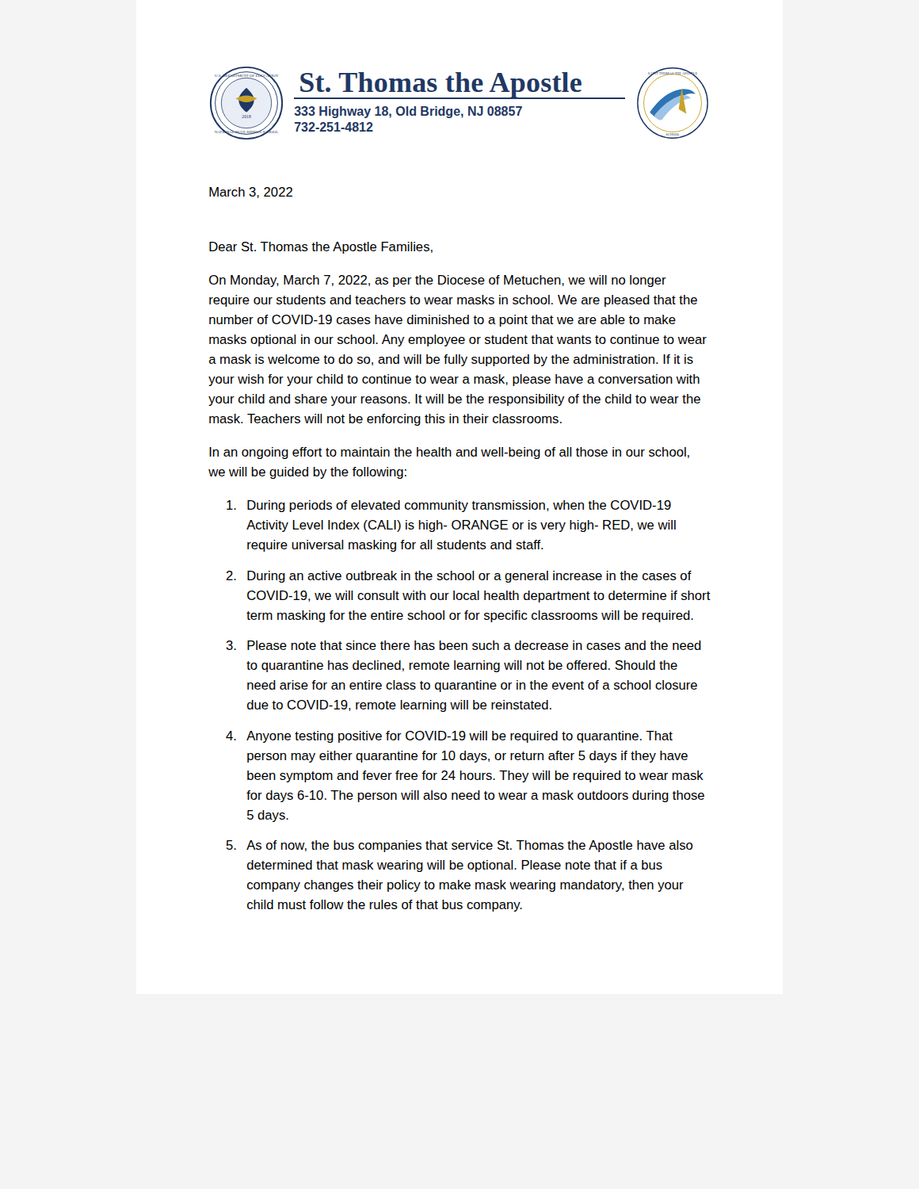U.S. DEPARTMENT OF EDUCATION NATIONAL BLUE RIBBON SCHOOL 2018
St. Thomas the Apostle
333 Highway 18, Old Bridge, NJ 08857 732-251-4812
SAINT THOMAS THE APOSTLE SCHOOL
March 3, 2022
Dear St. Thomas the Apostle Families,
On Monday, March 7, 2022, as per the Diocese of Metuchen, we will no longer require our students and teachers to wear masks in school. We are pleased that the number of COVID-19 cases have diminished to a point that we are able to make masks optional in our school. Any employee or student that wants to continue to wear a mask is welcome to do so, and will be fully supported by the administration. If it is your wish for your child to continue to wear a mask, please have a conversation with your child and share your reasons. It will be the responsibility of the child to wear the mask. Teachers will not be enforcing this in their classrooms.
In an ongoing effort to maintain the health and well-being of all those in our school, we will be guided by the following:
During periods of elevated community transmission, when the COVID-19 Activity Level Index (CALI) is high- ORANGE or is very high- RED, we will require universal masking for all students and staff.
During an active outbreak in the school or a general increase in the cases of COVID-19, we will consult with our local health department to determine if short term masking for the entire school or for specific classrooms will be required.
Please note that since there has been such a decrease in cases and the need to quarantine has declined, remote learning will not be offered. Should the need arise for an entire class to quarantine or in the event of a school closure due to COVID-19, remote learning will be reinstated.
Anyone testing positive for COVID-19 will be required to quarantine. That person may either quarantine for 10 days, or return after 5 days if they have been symptom and fever free for 24 hours. They will be required to wear mask for days 6-10. The person will also need to wear a mask outdoors during those 5 days.
As of now, the bus companies that service St. Thomas the Apostle have also determined that mask wearing will be optional. Please note that if a bus company changes their policy to make mask wearing mandatory, then your child must follow the rules of that bus company.